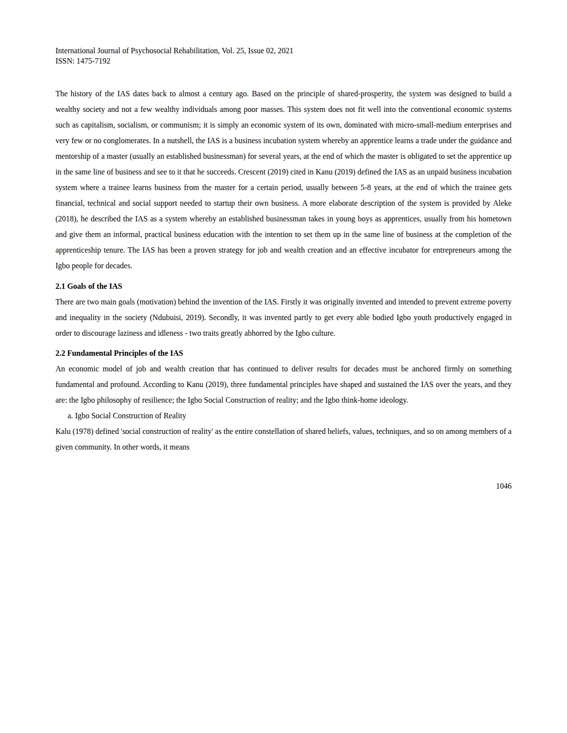International Journal of Psychosocial Rehabilitation, Vol. 25, Issue 02, 2021
ISSN: 1475-7192
The history of the IAS dates back to almost a century ago. Based on the principle of shared-prosperity, the system was designed to build a wealthy society and not a few wealthy individuals among poor masses. This system does not fit well into the conventional economic systems such as capitalism, socialism, or communism; it is simply an economic system of its own, dominated with micro-small-medium enterprises and very few or no conglomerates. In a nutshell, the IAS is a business incubation system whereby an apprentice learns a trade under the guidance and mentorship of a master (usually an established businessman) for several years, at the end of which the master is obligated to set the apprentice up in the same line of business and see to it that he succeeds. Crescent (2019) cited in Kanu (2019) defined the IAS as an unpaid business incubation system where a trainee learns business from the master for a certain period, usually between 5-8 years, at the end of which the trainee gets financial, technical and social support needed to startup their own business. A more elaborate description of the system is provided by Aleke (2018), he described the IAS as a system whereby an established businessman takes in young boys as apprentices, usually from his hometown and give them an informal, practical business education with the intention to set them up in the same line of business at the completion of the apprenticeship tenure. The IAS has been a proven strategy for job and wealth creation and an effective incubator for entrepreneurs among the Igbo people for decades.
2.1 Goals of the IAS
There are two main goals (motivation) behind the invention of the IAS. Firstly it was originally invented and intended to prevent extreme poverty and inequality in the society (Ndubuisi, 2019). Secondly, it was invented partly to get every able bodied Igbo youth productively engaged in order to discourage laziness and idleness - two traits greatly abhorred by the Igbo culture.
2.2 Fundamental Principles of the IAS
An economic model of job and wealth creation that has continued to deliver results for decades must be anchored firmly on something fundamental and profound. According to Kanu (2019), three fundamental principles have shaped and sustained the IAS over the years, and they are: the Igbo philosophy of resilience; the Igbo Social Construction of reality; and the Igbo think-home ideology.
Igbo Social Construction of Reality
Kalu (1978) defined 'social construction of reality' as the entire constellation of shared beliefs, values, techniques, and so on among members of a given community. In other words, it means
1046